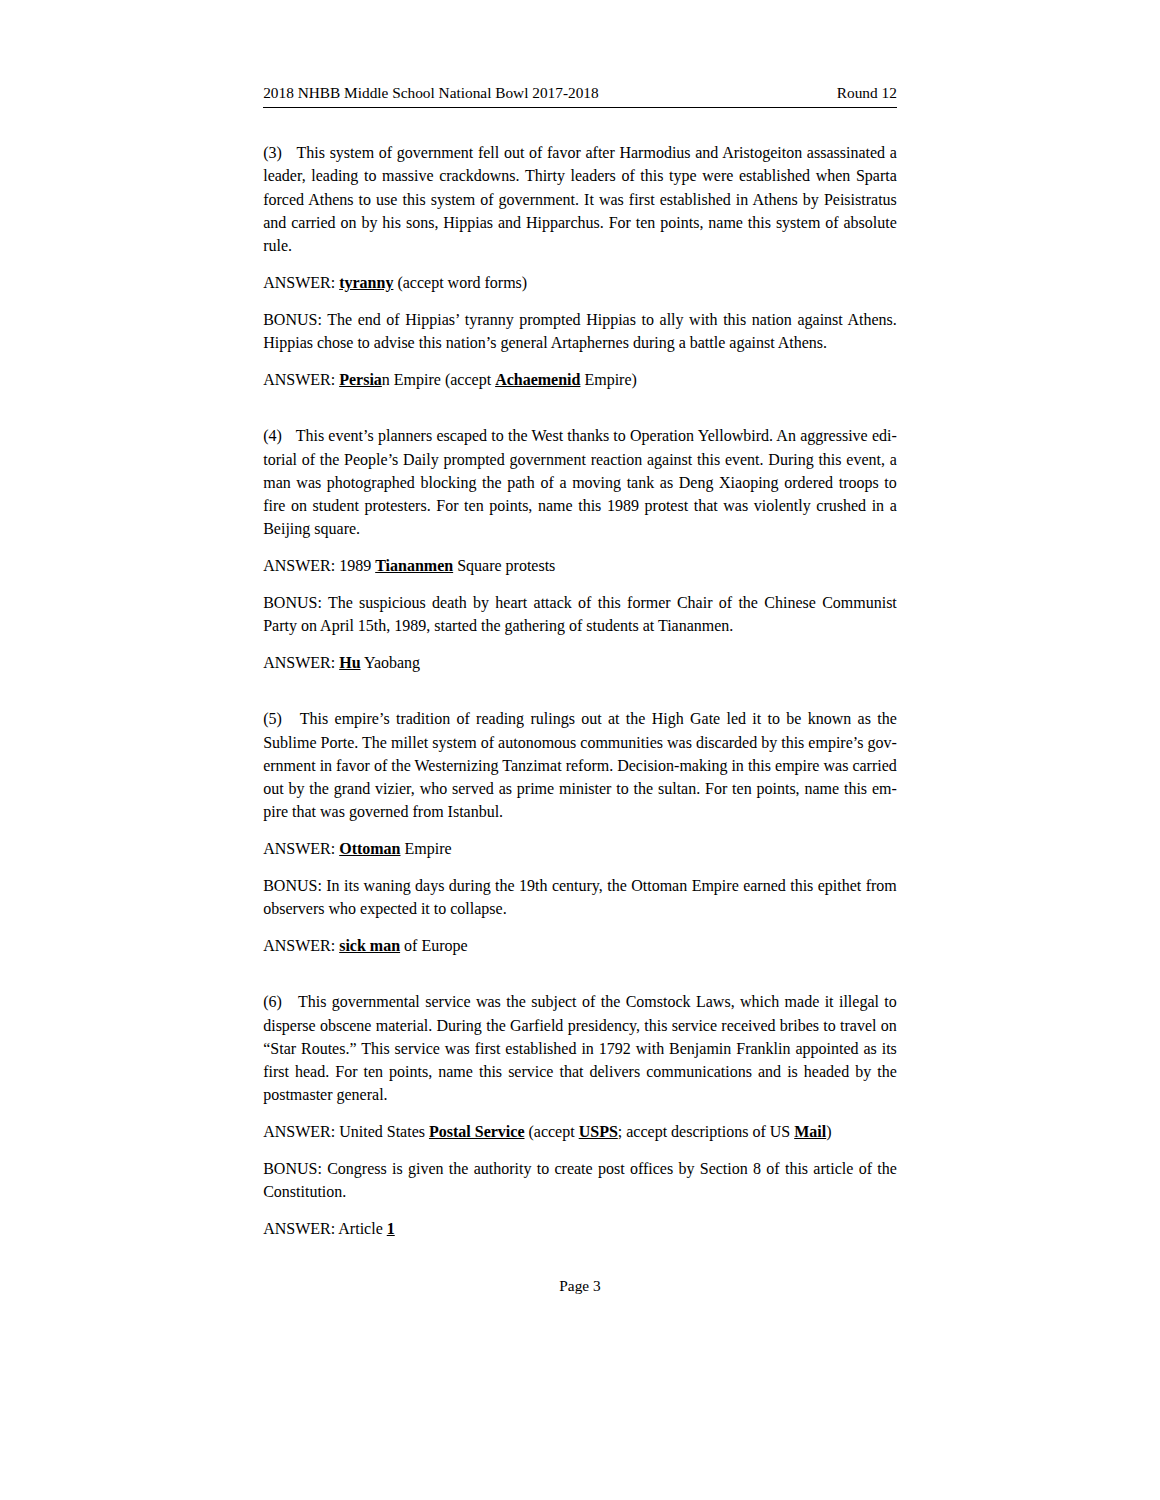2018 NHBB Middle School National Bowl 2017-2018
Round 12
(3) This system of government fell out of favor after Harmodius and Aristogeiton assassinated a leader, leading to massive crackdowns. Thirty leaders of this type were established when Sparta forced Athens to use this system of government. It was first established in Athens by Peisistratus and carried on by his sons, Hippias and Hipparchus. For ten points, name this system of absolute rule.
ANSWER: tyranny (accept word forms)
BONUS: The end of Hippias’ tyranny prompted Hippias to ally with this nation against Athens. Hippias chose to advise this nation’s general Artaphernes during a battle against Athens.
ANSWER: Persian Empire (accept Achaemenid Empire)
(4) This event’s planners escaped to the West thanks to Operation Yellowbird. An aggressive editorial of the People’s Daily prompted government reaction against this event. During this event, a man was photographed blocking the path of a moving tank as Deng Xiaoping ordered troops to fire on student protesters. For ten points, name this 1989 protest that was violently crushed in a Beijing square.
ANSWER: 1989 Tiananmen Square protests
BONUS: The suspicious death by heart attack of this former Chair of the Chinese Communist Party on April 15th, 1989, started the gathering of students at Tiananmen.
ANSWER: Hu Yaobang
(5) This empire’s tradition of reading rulings out at the High Gate led it to be known as the Sublime Porte. The millet system of autonomous communities was discarded by this empire’s government in favor of the Westernizing Tanzimat reform. Decision-making in this empire was carried out by the grand vizier, who served as prime minister to the sultan. For ten points, name this empire that was governed from Istanbul.
ANSWER: Ottoman Empire
BONUS: In its waning days during the 19th century, the Ottoman Empire earned this epithet from observers who expected it to collapse.
ANSWER: sick man of Europe
(6) This governmental service was the subject of the Comstock Laws, which made it illegal to disperse obscene material. During the Garfield presidency, this service received bribes to travel on “Star Routes.” This service was first established in 1792 with Benjamin Franklin appointed as its first head. For ten points, name this service that delivers communications and is headed by the postmaster general.
ANSWER: United States Postal Service (accept USPS; accept descriptions of US Mail)
BONUS: Congress is given the authority to create post offices by Section 8 of this article of the Constitution.
ANSWER: Article 1
Page 3